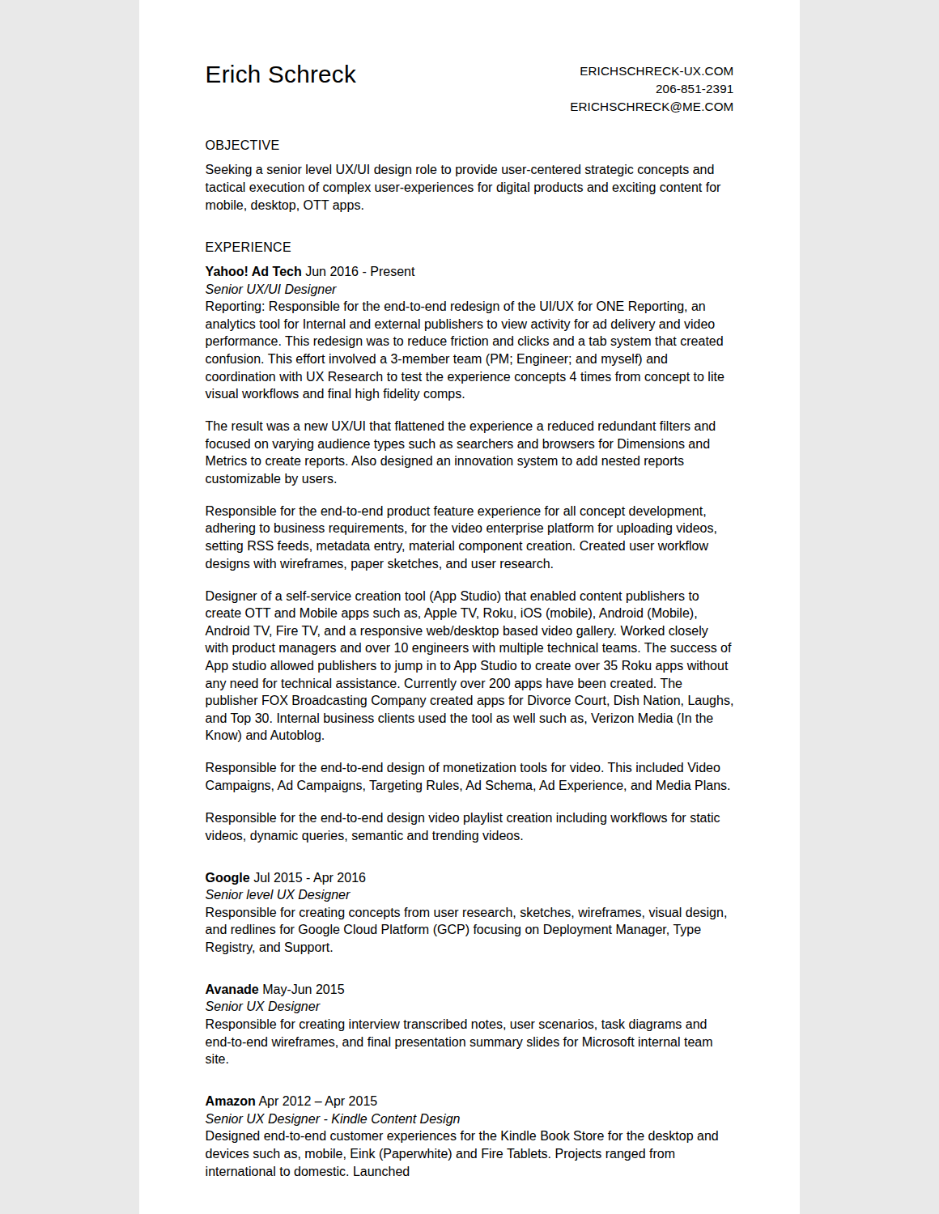Erich Schreck
ERICHSCHRECK-UX.COM
206-851-2391
ERICHSCHRECK@ME.COM
OBJECTIVE
Seeking a senior level UX/UI design role to provide user-centered strategic concepts and tactical execution of complex user-experiences for digital products and exciting content for mobile, desktop, OTT apps.
EXPERIENCE
Yahoo! Ad Tech Jun 2016 - Present
Senior UX/UI Designer
Reporting: Responsible for the end-to-end redesign of the UI/UX for ONE Reporting, an analytics tool for Internal and external publishers to view activity for ad delivery and video performance. This redesign was to reduce friction and clicks and a tab system that created confusion. This effort involved a 3-member team (PM; Engineer; and myself) and coordination with UX Research to test the experience concepts 4 times from concept to lite visual workflows and final high fidelity comps.
The result was a new UX/UI that flattened the experience a reduced redundant filters and focused on varying audience types such as searchers and browsers for Dimensions and Metrics to create reports. Also designed an innovation system to add nested reports customizable by users.
Responsible for the end-to-end product feature experience for all concept development, adhering to business requirements, for the video enterprise platform for uploading videos, setting RSS feeds, metadata entry, material component creation. Created user workflow designs with wireframes, paper sketches, and user research.
Designer of a self-service creation tool (App Studio) that enabled content publishers to create OTT and Mobile apps such as, Apple TV, Roku, iOS (mobile), Android (Mobile), Android TV, Fire TV, and a responsive web/desktop based video gallery. Worked closely with product managers and over 10 engineers with multiple technical teams. The success of App studio allowed publishers to jump in to App Studio to create over 35 Roku apps without any need for technical assistance. Currently over 200 apps have been created. The publisher FOX Broadcasting Company created apps for Divorce Court, Dish Nation, Laughs, and Top 30. Internal business clients used the tool as well such as, Verizon Media (In the Know) and Autoblog.
Responsible for the end-to-end design of monetization tools for video. This included Video Campaigns, Ad Campaigns, Targeting Rules, Ad Schema, Ad Experience, and Media Plans.
Responsible for the end-to-end design video playlist creation including workflows for static videos, dynamic queries, semantic and trending videos.
Google Jul 2015 - Apr 2016
Senior level UX Designer
Responsible for creating concepts from user research, sketches, wireframes, visual design, and redlines for Google Cloud Platform (GCP) focusing on Deployment Manager, Type Registry, and Support.
Avanade May-Jun 2015
Senior UX Designer
Responsible for creating interview transcribed notes, user scenarios, task diagrams and end-to-end wireframes, and final presentation summary slides for Microsoft internal team site.
Amazon Apr 2012 – Apr 2015
Senior UX Designer - Kindle Content Design
Designed end-to-end customer experiences for the Kindle Book Store for the desktop and devices such as, mobile, Eink (Paperwhite) and Fire Tablets. Projects ranged from international to domestic. Launched